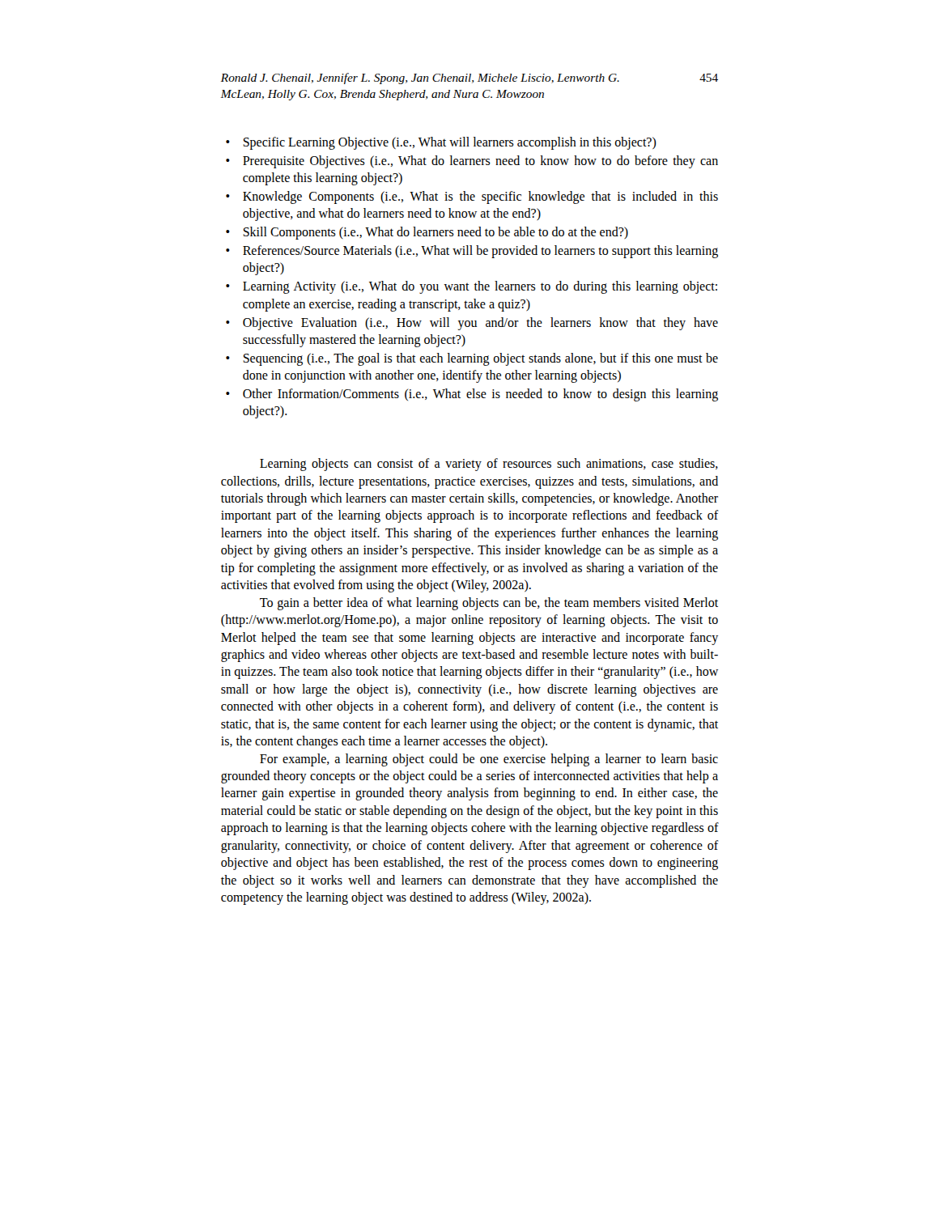Ronald J. Chenail, Jennifer L. Spong, Jan Chenail, Michele Liscio, Lenworth G. McLean, Holly G. Cox, Brenda Shepherd, and Nura C. Mowzoon
454
Specific Learning Objective (i.e., What will learners accomplish in this object?)
Prerequisite Objectives (i.e., What do learners need to know how to do before they can complete this learning object?)
Knowledge Components (i.e., What is the specific knowledge that is included in this objective, and what do learners need to know at the end?)
Skill Components (i.e., What do learners need to be able to do at the end?)
References/Source Materials (i.e., What will be provided to learners to support this learning object?)
Learning Activity (i.e., What do you want the learners to do during this learning object: complete an exercise, reading a transcript, take a quiz?)
Objective Evaluation (i.e., How will you and/or the learners know that they have successfully mastered the learning object?)
Sequencing (i.e., The goal is that each learning object stands alone, but if this one must be done in conjunction with another one, identify the other learning objects)
Other Information/Comments (i.e., What else is needed to know to design this learning object?).
Learning objects can consist of a variety of resources such animations, case studies, collections, drills, lecture presentations, practice exercises, quizzes and tests, simulations, and tutorials through which learners can master certain skills, competencies, or knowledge. Another important part of the learning objects approach is to incorporate reflections and feedback of learners into the object itself. This sharing of the experiences further enhances the learning object by giving others an insider’s perspective. This insider knowledge can be as simple as a tip for completing the assignment more effectively, or as involved as sharing a variation of the activities that evolved from using the object (Wiley, 2002a).
To gain a better idea of what learning objects can be, the team members visited Merlot (http://www.merlot.org/Home.po), a major online repository of learning objects. The visit to Merlot helped the team see that some learning objects are interactive and incorporate fancy graphics and video whereas other objects are text-based and resemble lecture notes with built-in quizzes. The team also took notice that learning objects differ in their “granularity” (i.e., how small or how large the object is), connectivity (i.e., how discrete learning objectives are connected with other objects in a coherent form), and delivery of content (i.e., the content is static, that is, the same content for each learner using the object; or the content is dynamic, that is, the content changes each time a learner accesses the object).
For example, a learning object could be one exercise helping a learner to learn basic grounded theory concepts or the object could be a series of interconnected activities that help a learner gain expertise in grounded theory analysis from beginning to end. In either case, the material could be static or stable depending on the design of the object, but the key point in this approach to learning is that the learning objects cohere with the learning objective regardless of granularity, connectivity, or choice of content delivery. After that agreement or coherence of objective and object has been established, the rest of the process comes down to engineering the object so it works well and learners can demonstrate that they have accomplished the competency the learning object was destined to address (Wiley, 2002a).